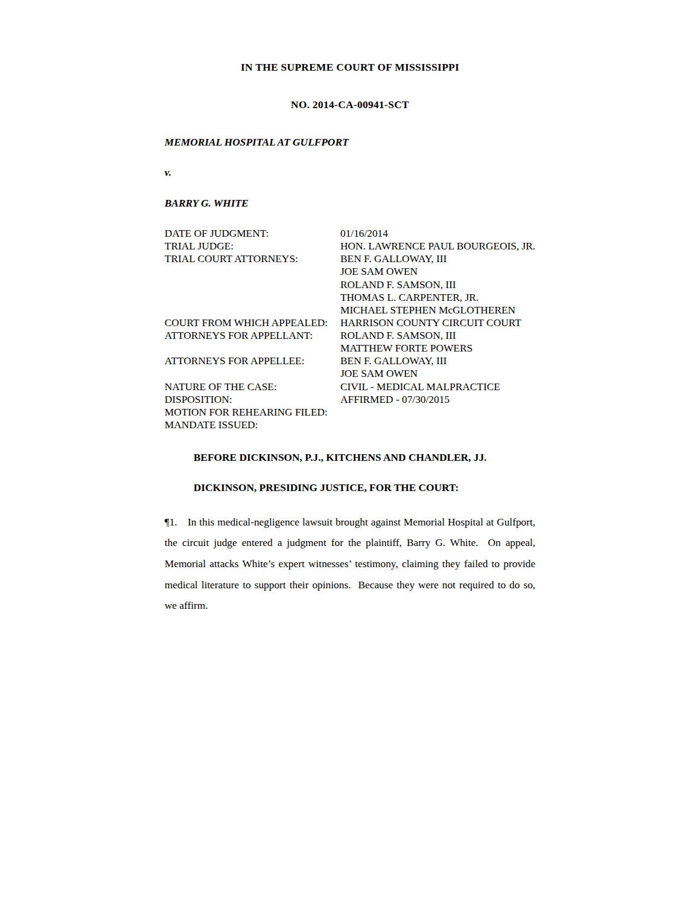IN THE SUPREME COURT OF MISSISSIPPI
NO. 2014-CA-00941-SCT
MEMORIAL HOSPITAL AT GULFPORT
v.
BARRY G. WHITE
| DATE OF JUDGMENT: | 01/16/2014 |
| TRIAL JUDGE: | HON. LAWRENCE PAUL BOURGEOIS, JR. |
| TRIAL COURT ATTORNEYS: | BEN F. GALLOWAY, III |
| | JOE SAM OWEN |
| | ROLAND F. SAMSON, III |
| | THOMAS L. CARPENTER, JR. |
| | MICHAEL STEPHEN McGLOTHEREN |
| COURT FROM WHICH APPEALED: | HARRISON COUNTY CIRCUIT COURT |
| ATTORNEYS FOR APPELLANT: | ROLAND F. SAMSON, III |
| | MATTHEW FORTE POWERS |
| ATTORNEYS FOR APPELLEE: | BEN F. GALLOWAY, III |
| | JOE SAM OWEN |
| NATURE OF THE CASE: | CIVIL - MEDICAL MALPRACTICE |
| DISPOSITION: | AFFIRMED - 07/30/2015 |
| MOTION FOR REHEARING FILED: | |
| MANDATE ISSUED: | |
BEFORE DICKINSON, P.J., KITCHENS AND CHANDLER, JJ.
DICKINSON, PRESIDING JUSTICE, FOR THE COURT:
¶1. In this medical-negligence lawsuit brought against Memorial Hospital at Gulfport, the circuit judge entered a judgment for the plaintiff, Barry G. White. On appeal, Memorial attacks White’s expert witnesses’ testimony, claiming they failed to provide medical literature to support their opinions. Because they were not required to do so, we affirm.